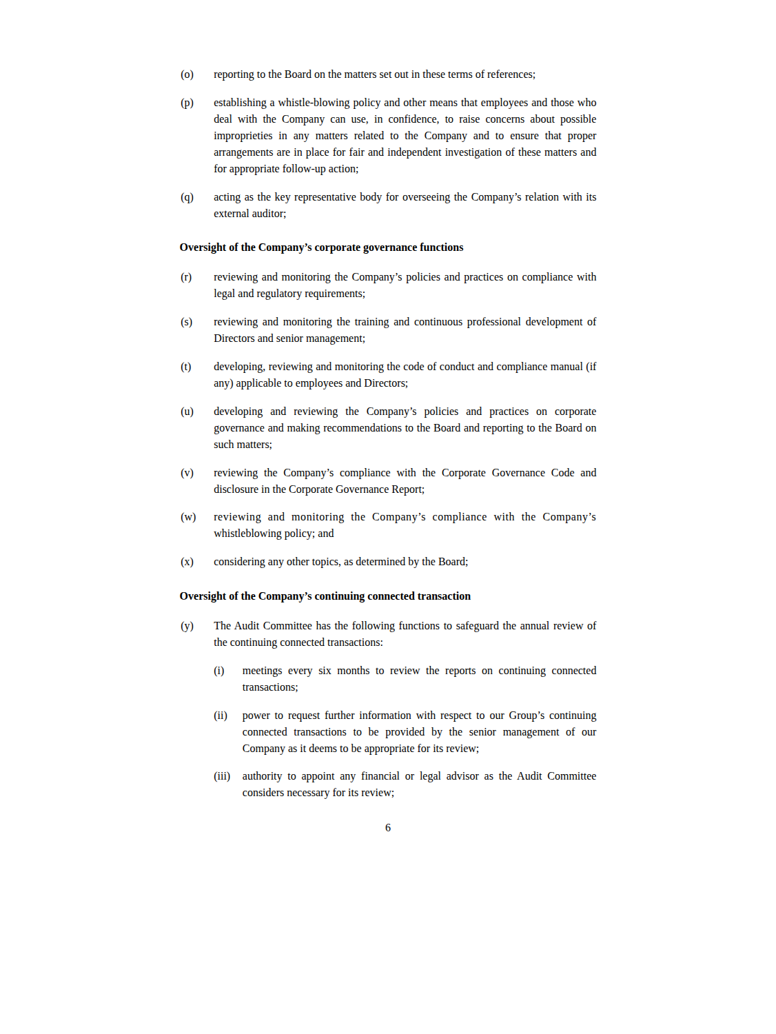(o)
reporting to the Board on the matters set out in these terms of references;
(p)
establishing a whistle-blowing policy and other means that employees and those who deal with the Company can use, in confidence, to raise concerns about possible improprieties in any matters related to the Company and to ensure that proper arrangements are in place for fair and independent investigation of these matters and for appropriate follow-up action;
(q)
acting as the key representative body for overseeing the Company’s relation with its external auditor;
Oversight of the Company’s corporate governance functions
(r)
reviewing and monitoring the Company’s policies and practices on compliance with legal and regulatory requirements;
(s)
reviewing and monitoring the training and continuous professional development of Directors and senior management;
(t)
developing, reviewing and monitoring the code of conduct and compliance manual (if any) applicable to employees and Directors;
(u)
developing and reviewing the Company’s policies and practices on corporate governance and making recommendations to the Board and reporting to the Board on such matters;
(v)
reviewing the Company’s compliance with the Corporate Governance Code and disclosure in the Corporate Governance Report;
(w)
reviewing and monitoring the Company’s compliance with the Company’s whistleblowing policy; and
(x)
considering any other topics, as determined by the Board;
Oversight of the Company’s continuing connected transaction
(y)
The Audit Committee has the following functions to safeguard the annual review of the continuing connected transactions:
(i)
meetings every six months to review the reports on continuing connected transactions;
(ii)
power to request further information with respect to our Group’s continuing connected transactions to be provided by the senior management of our Company as it deems to be appropriate for its review;
(iii)
authority to appoint any financial or legal advisor as the Audit Committee considers necessary for its review;
6